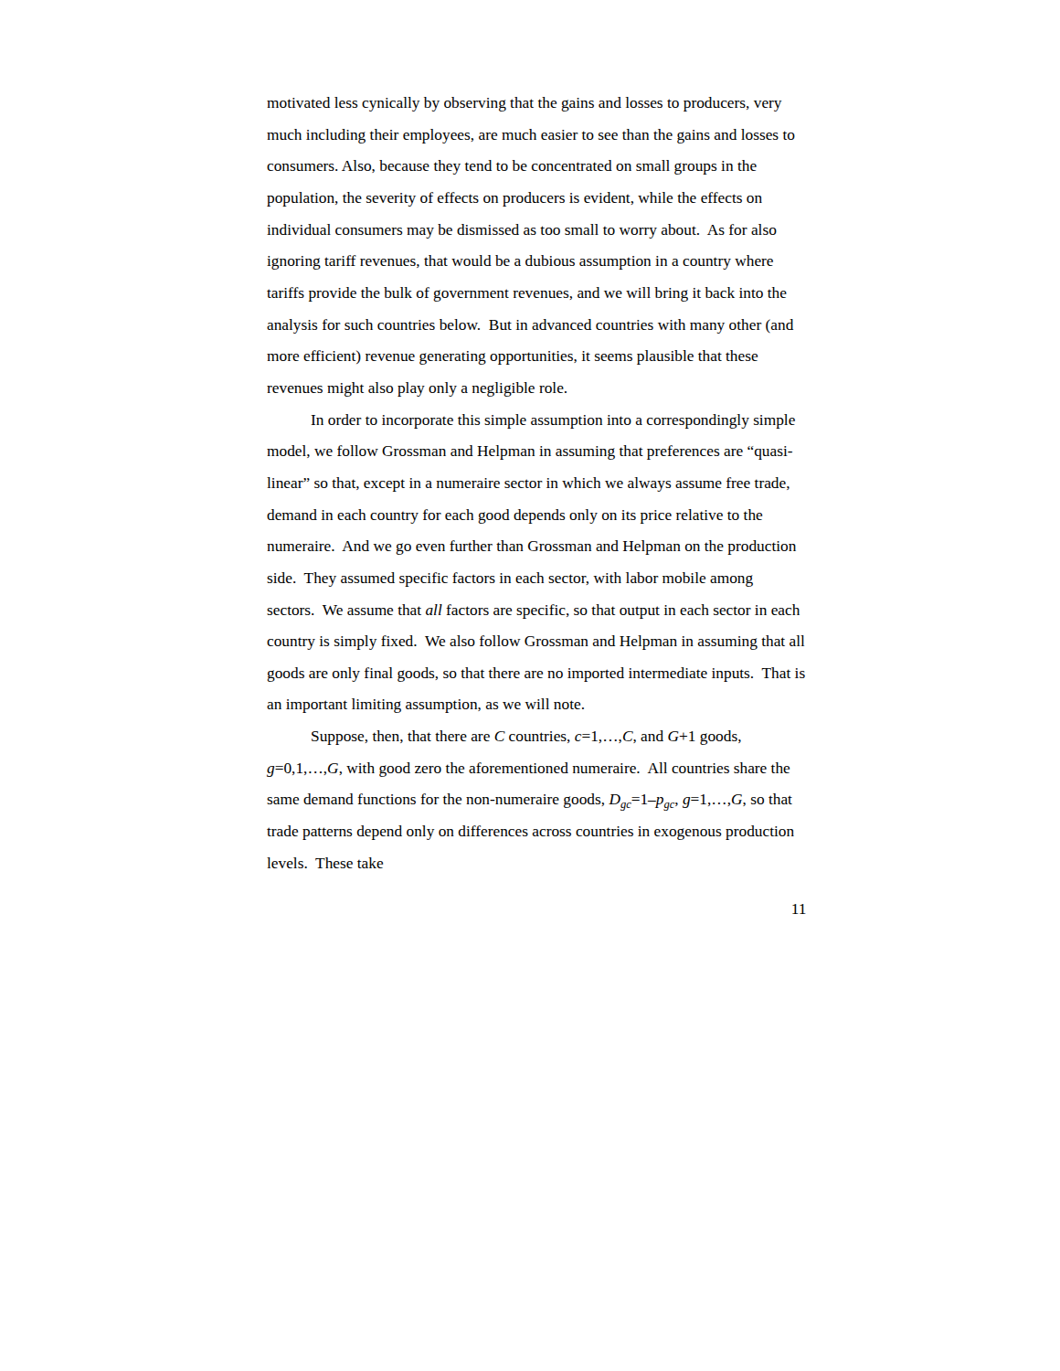motivated less cynically by observing that the gains and losses to producers, very much including their employees, are much easier to see than the gains and losses to consumers. Also, because they tend to be concentrated on small groups in the population, the severity of effects on producers is evident, while the effects on individual consumers may be dismissed as too small to worry about. As for also ignoring tariff revenues, that would be a dubious assumption in a country where tariffs provide the bulk of government revenues, and we will bring it back into the analysis for such countries below. But in advanced countries with many other (and more efficient) revenue generating opportunities, it seems plausible that these revenues might also play only a negligible role.
In order to incorporate this simple assumption into a correspondingly simple model, we follow Grossman and Helpman in assuming that preferences are “quasi-linear” so that, except in a numeraire sector in which we always assume free trade, demand in each country for each good depends only on its price relative to the numeraire. And we go even further than Grossman and Helpman on the production side. They assumed specific factors in each sector, with labor mobile among sectors. We assume that all factors are specific, so that output in each sector in each country is simply fixed. We also follow Grossman and Helpman in assuming that all goods are only final goods, so that there are no imported intermediate inputs. That is an important limiting assumption, as we will note.
Suppose, then, that there are C countries, c=1,…,C, and G+1 goods, g=0,1,…,G, with good zero the aforementioned numeraire. All countries share the same demand functions for the non-numeraire goods, Dgc=1–pgc, g=1,…,G, so that trade patterns depend only on differences across countries in exogenous production levels. These take
11